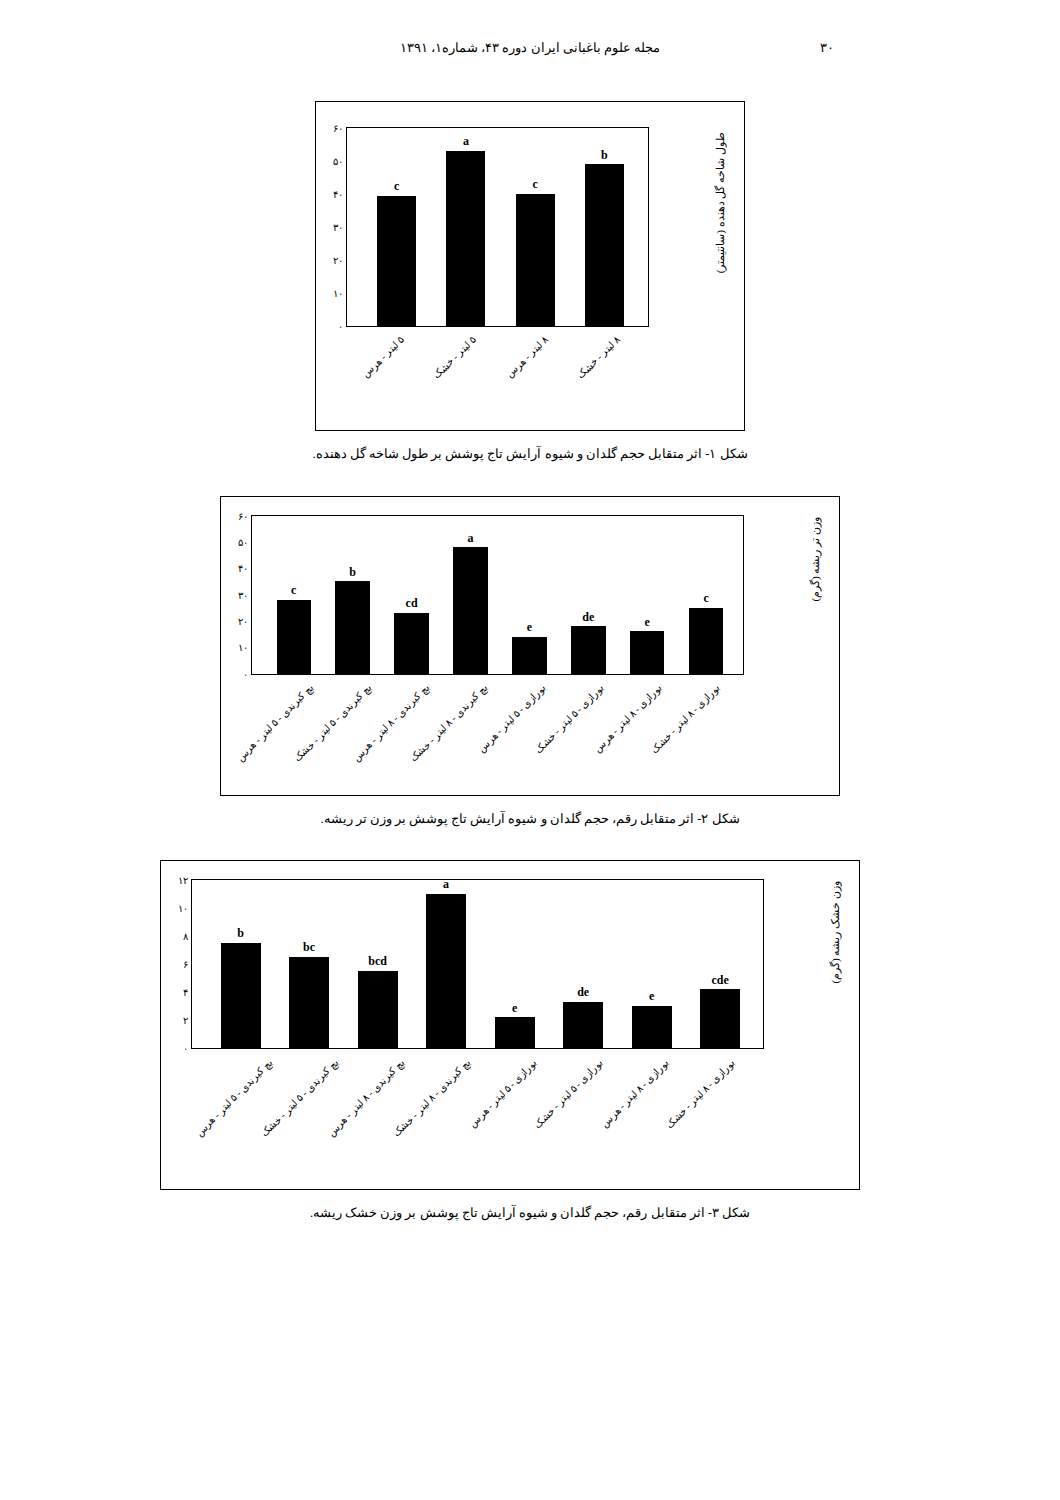۳۰
مجله علوم باغبانی ایران دوره ۴۳، شماره۱، ۱۳۹۱
طول شاخه گل دهنده (سانتیمتر)
۶۰
۵۰
۴۰
۳۰
۲۰
۱۰
۰
b
c
a
c
۸ لیتر - خشک
۸ لیتر - هرس
۵ لیتر - خشک
۵ لیتر - هرس
شکل ۱- اثر متقابل حجم گلدان و شیوه آرایش تاج پوشش بر طول شاخه گل دهنده.
وزن تر ریشه (گرم)
۶۰
۵۰
۴۰
۳۰
۲۰
۱۰
۰
c
e
de
e
a
cd
b
c
بورازی - ۸ لیتر - خشک
بورازی - ۸ لیتر - هرس
بورازی - ۵ لیتر - خشک
بورازی - ۵ لیتر - هرس
بچ کیرندی - ۸ لیتر - خشک
بچ کیرندی - ۸ لیتر - هرس
بچ کیرندی - ۵ لیتر - خشک
بچ کیرندی - ۵ لیتر - هرس
شکل ۲- اثر متقابل رقم، حجم گلدان و شیوه آرایش تاج پوشش بر وزن تر ریشه.
وزن خشک ریشه (گرم)
۱۲
۱۰
۸
۶
۴
۲
۰
cde
e
de
e
a
bcd
bc
b
بورازی - ۸ لیتر - خشک
بورازی - ۸ لیتر - هرس
بورازی - ۵ لیتر - خشک
بورازی - ۵ لیتر - هرس
بچ کیرندی - ۸ لیتر - خشک
بچ کیرندی - ۸ لیتر - هرس
بچ کیرندی - ۵ لیتر - خشک
بچ کیرندی - ۵ لیتر - هرس
شکل ۳- اثر متقابل رقم، حجم گلدان و شیوه آرایش تاج پوشش بر وزن خشک ریشه.